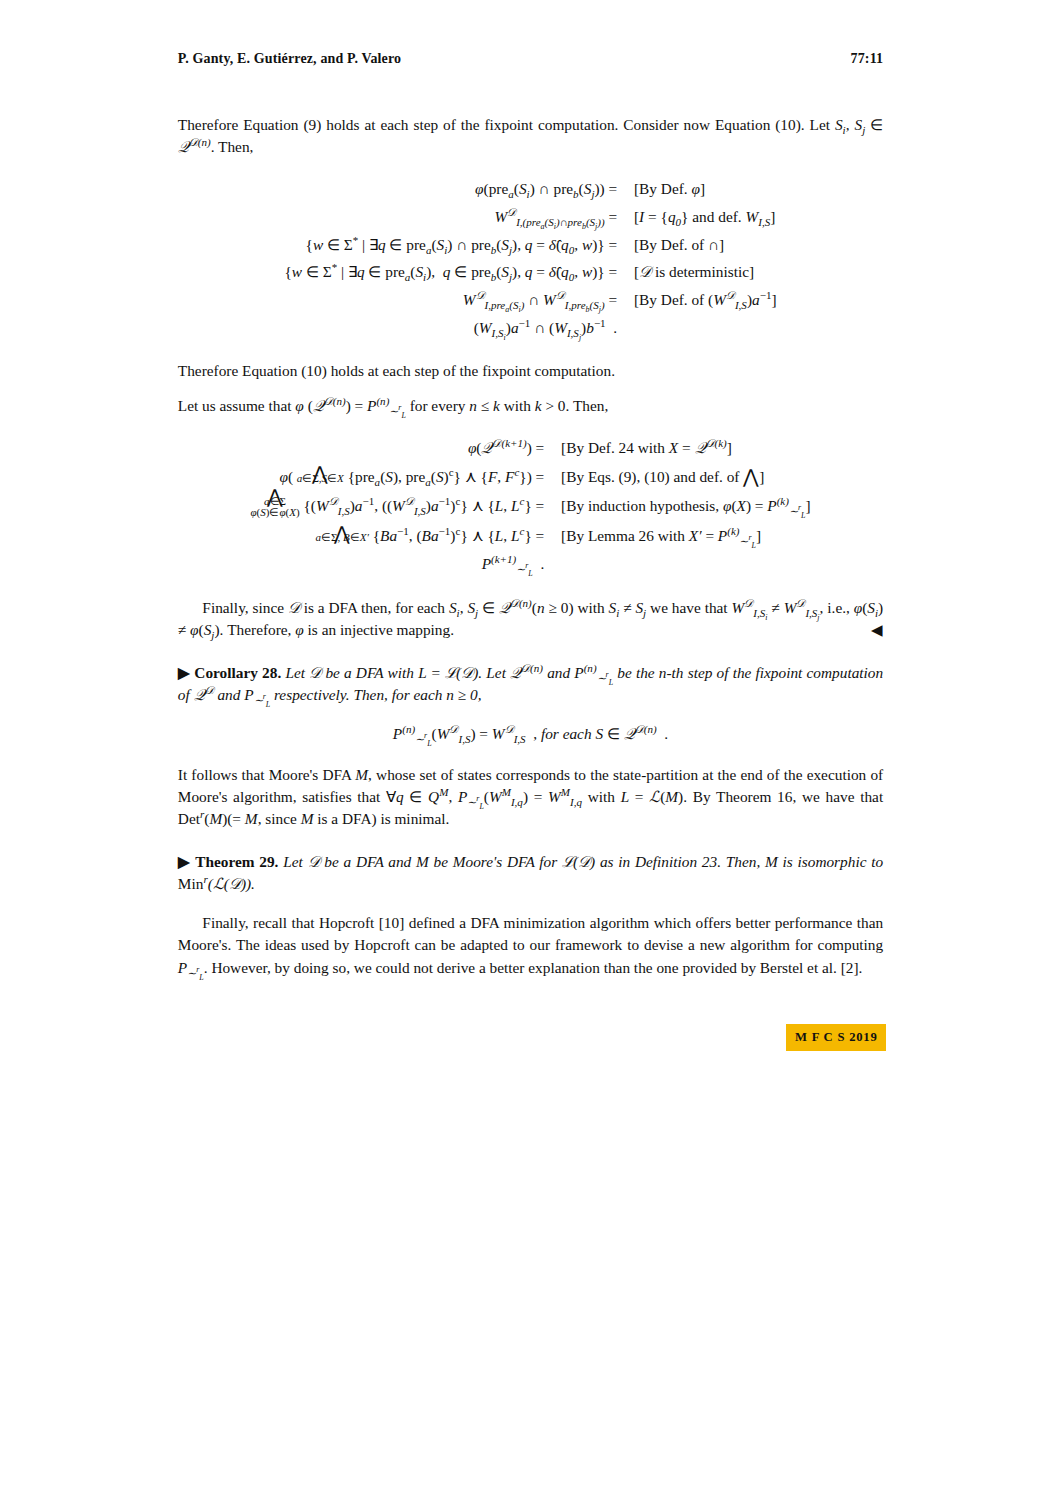P. Ganty, E. Gutiérrez, and P. Valero
77:11
Therefore Equation (9) holds at each step of the fixpoint computation. Consider now Equation (10). Let Si, Sj ∈ 𝒬𝒟(n). Then,
φ(prea(Si) ∩ preb(Sj)) =
[By Def. φ]
W𝒟I,(prea(Si)∩preb(Sj)) =
[I = {q0} and def. WI,S]
{w ∈ Σ* | ∃q ∈ prea(Si) ∩ preb(Sj), q = δ̂(q0, w)} =
[By Def. of ∩]
{w ∈ Σ* | ∃q ∈ prea(Si), q ∈ preb(Sj), q = δ̂(q0, w)} =
[𝒟 is deterministic]
W𝒟I,prea(Si) ∩ W𝒟I,preb(Sj) =
[By Def. of (W𝒟I,S)a−1]
(WI,Si)a−1 ∩ (WI,Sj)b−1 .
Therefore Equation (10) holds at each step of the fixpoint computation.
Let us assume that φ (𝒬𝒟(n)) = P(n)∼rL for every n ≤ k with k > 0. Then,
φ(𝒬𝒟(k+1)) =
[By Def. 24 with X = 𝒬𝒟(k)]
φ( ⋀a∈Σ,S∈X {prea(S), prea(S)c} ⋏ {F, Fc}) =
[By Eqs. (9), (10) and def. of ⋀]
⋀a∈Σ
φ(S)∈φ(X) {(W𝒟I,S)a−1, ((W𝒟I,S)a−1)c} ⋏ {L, Lc} =
[By induction hypothesis, φ(X) = P(k)∼rL]
⋀a∈Σ, B∈X′ {Ba−1, (Ba−1)c} ⋏ {L, Lc} =
[By Lemma 26 with X′ = P(k)∼rL]
P(k+1)∼rL .
Finally, since 𝒟 is a DFA then, for each Si, Sj ∈ 𝒬𝒟(n)(n ≥ 0) with Si ≠ Sj we have that W𝒟I,Si ≠ W𝒟I,Sj, i.e., φ(Si) ≠ φ(Sj). Therefore, φ is an injective mapping. ◀
▶ Corollary 28. Let 𝒟 be a DFA with L = ℒ(𝒟). Let 𝒬𝒟(n) and P(n)∼rL be the n-th step of the fixpoint computation of 𝒬𝒟 and P∼rL respectively. Then, for each n ≥ 0,
P(n)∼rL(W𝒟I,S) = W𝒟I,S , for each S ∈ 𝒬𝒟(n) .
It follows that Moore's DFA M, whose set of states corresponds to the state-partition at the end of the execution of Moore's algorithm, satisfies that ∀q ∈ QM, P∼rL(WMI,q) = WMI,q with L = ℒ(M). By Theorem 16, we have that Detr(M)(= M, since M is a DFA) is minimal.
▶ Theorem 29. Let 𝒟 be a DFA and M be Moore's DFA for ℒ(𝒟) as in Definition 23. Then, M is isomorphic to Minr(ℒ(𝒟)).
Finally, recall that Hopcroft [10] defined a DFA minimization algorithm which offers better performance than Moore's. The ideas used by Hopcroft can be adapted to our framework to devise a new algorithm for computing P∼rL. However, by doing so, we could not derive a better explanation than the one provided by Berstel et al. [2].
M F C S 2019